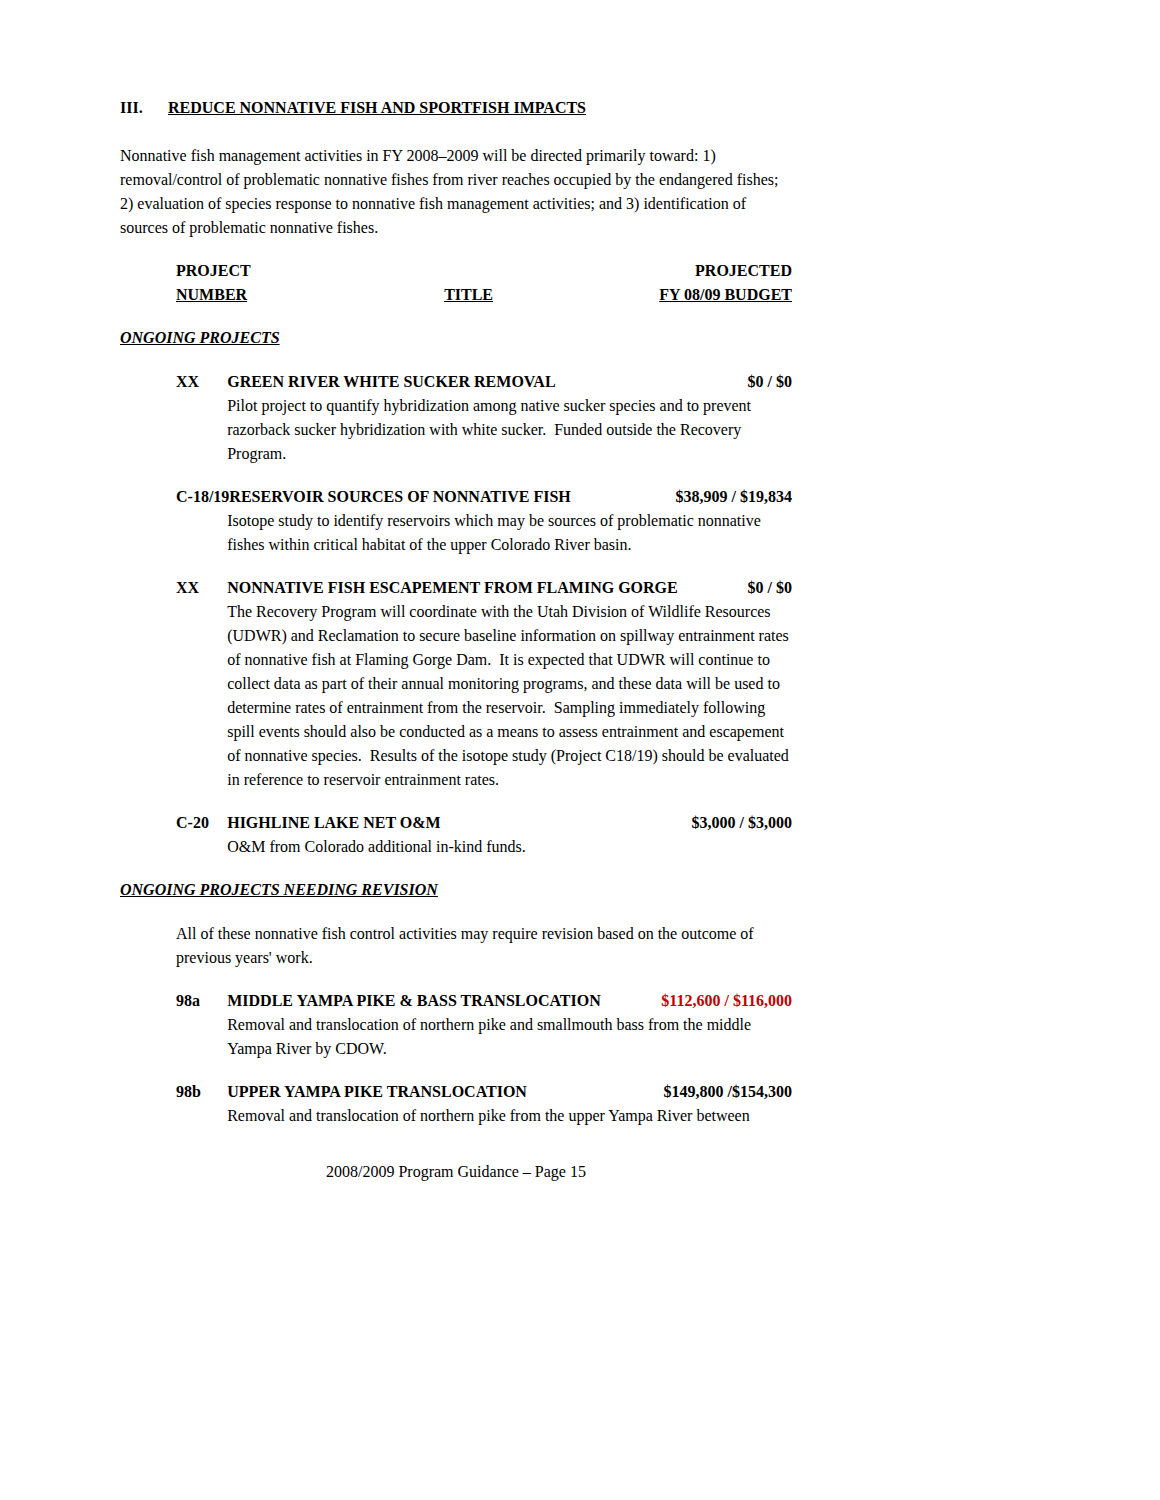III. REDUCE NONNATIVE FISH AND SPORTFISH IMPACTS
Nonnative fish management activities in FY 2008–2009 will be directed primarily toward: 1) removal/control of problematic nonnative fishes from river reaches occupied by the endangered fishes; 2) evaluation of species response to nonnative fish management activities; and 3) identification of sources of problematic nonnative fishes.
| PROJECT | | PROJECTED |
| NUMBER | TITLE | FY 08/09 BUDGET |
ONGOING PROJECTS
XXGREEN RIVER WHITE SUCKER REMOVAL$0 / $0 Pilot project to quantify hybridization among native sucker species and to prevent razorback sucker hybridization with white sucker. Funded outside the Recovery Program.
C-18/19 RESERVOIR SOURCES OF NONNATIVE FISH$38,909 / $19,834 Isotope study to identify reservoirs which may be sources of problematic nonnative fishes within critical habitat of the upper Colorado River basin.
XXNONNATIVE FISH ESCAPEMENT FROM FLAMING GORGE$0 / $0 The Recovery Program will coordinate with the Utah Division of Wildlife Resources (UDWR) and Reclamation to secure baseline information on spillway entrainment rates of nonnative fish at Flaming Gorge Dam. It is expected that UDWR will continue to collect data as part of their annual monitoring programs, and these data will be used to determine rates of entrainment from the reservoir. Sampling immediately following spill events should also be conducted as a means to assess entrainment and escapement of nonnative species. Results of the isotope study (Project C18/19) should be evaluated in reference to reservoir entrainment rates.
C-20 HIGHLINE LAKE NET O&M$3,000 / $3,000 O&M from Colorado additional in-kind funds.
ONGOING PROJECTS NEEDING REVISION
All of these nonnative fish control activities may require revision based on the outcome of previous years' work.
98a MIDDLE YAMPA PIKE & BASS TRANSLOCATION$112,600 / $116,000 Removal and translocation of northern pike and smallmouth bass from the middle Yampa River by CDOW.
98b UPPER YAMPA PIKE TRANSLOCATION$149,800 /$154,300 Removal and translocation of northern pike from the upper Yampa River between
2008/2009 Program Guidance – Page 15